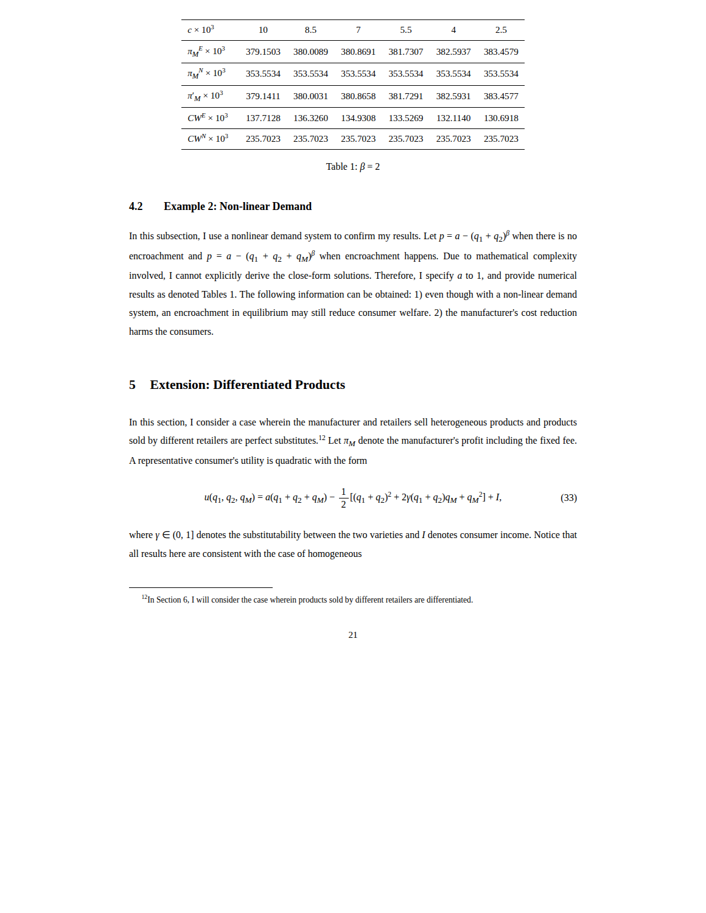| c × 10 3 | 10 | 8.5 | 7 | 5.5 | 4 | 2.5 |
| π M E × 10 3 | 379.1503 | 380.0089 | 380.8691 | 381.7307 | 382.5937 | 383.4579 |
| π M N × 10 3 | 353.5534 | 353.5534 | 353.5534 | 353.5534 | 353.5534 | 353.5534 |
| π ′ M × 10 3 | 379.1411 | 380.0031 | 380.8658 | 381.7291 | 382.5931 | 383.4577 |
| CW E × 10 3 | 137.7128 | 136.3260 | 134.9308 | 133.5269 | 132.1140 | 130.6918 |
| CW N × 10 3 | 235.7023 | 235.7023 | 235.7023 | 235.7023 | 235.7023 | 235.7023 |
Table 1: β = 2
4.2 Example 2: Non-linear Demand
In this subsection, I use a nonlinear demand system to confirm my results. Let p = a − (q1 + q2)β when there is no encroachment and p = a − (q1 + q2 + qM)β when encroachment happens. Due to mathematical complexity involved, I cannot explicitly derive the close-form solutions. Therefore, I specify a to 1, and provide numerical results as denoted Tables 1. The following information can be obtained: 1) even though with a non-linear demand system, an encroachment in equilibrium may still reduce consumer welfare. 2) the manufacturer's cost reduction harms the consumers.
5 Extension: Differentiated Products
In this section, I consider a case wherein the manufacturer and retailers sell heterogeneous products and products sold by different retailers are perfect substitutes.12 Let πM denote the manufacturer's profit including the fixed fee. A representative consumer's utility is quadratic with the form
u(q1, q2, qM) = a(q1 + q2 + qM) − 12[(q1 + q2)2 + 2γ(q1 + q2)qM + qM2] + I, (33)
where γ ∈ (0, 1] denotes the substitutability between the two varieties and I denotes consumer income. Notice that all results here are consistent with the case of homogeneous
12In Section 6, I will consider the case wherein products sold by different retailers are differentiated.
21